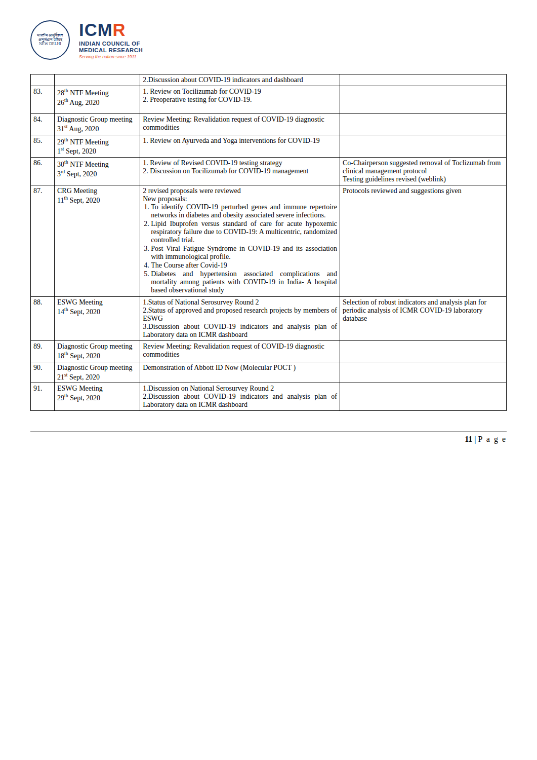भारतीय आयुर्विज्ञान अनुसंधान परिषद्
NEW DELHI
ICMR
INDIAN COUNCIL OF
MEDICAL RESEARCH
Serving the nation since 1911
| | | 2.Discussion about COVID-19 indicators and dashboard | |
| 83. | 28 th NTF Meeting 26 th Aug, 2020 | 1. Review on Tocilizumab for COVID-19 2. Preoperative testing for COVID-19. | |
| 84. | Diagnostic Group meeting 31 st Aug, 2020 | Review Meeting: Revalidation request of COVID-19 diagnostic commodities | |
| 85. | 29 th NTF Meeting 1 st Sept, 2020 | 1. Review on Ayurveda and Yoga interventions for COVID-19 | |
| 86. | 30 th NTF Meeting 3 rd Sept, 2020 | 1. Review of Revised COVID-19 testing strategy 2. Discussion on Tocilizumab for COVID-19 management | Co-Chairperson suggested removal of Toclizumab from clinical management protocol Testing guidelines revised (weblink) |
| 87. | CRG Meeting 11 th Sept, 2020 | 2 revised proposals were reviewed New proposals: To identify COVID-19 perturbed genes and immune repertoire networks in diabetes and obesity associated severe infections. Lipid Ibuprofen versus standard of care for acute hypoxemic respiratory failure due to COVID-19: A multicentric, randomized controlled trial. Post Viral Fatigue Syndrome in COVID-19 and its association with immunological profile. The Course after Covid-19 Diabetes and hypertension associated complications and mortality among patients with COVID-19 in India- A hospital based observational study | Protocols reviewed and suggestions given |
| 88. | ESWG Meeting 14 th Sept, 2020 | 1.Status of National Serosurvey Round 2 2.Status of approved and proposed research projects by members of ESWG 3.Discussion about COVID-19 indicators and analysis plan of Laboratory data on ICMR dashboard | Selection of robust indicators and analysis plan for periodic analysis of ICMR COVID-19 laboratory database |
| 89. | Diagnostic Group meeting 18 th Sept, 2020 | Review Meeting: Revalidation request of COVID-19 diagnostic commodities | |
| 90. | Diagnostic Group meeting 21 st Sept, 2020 | Demonstration of Abbott ID Now (Molecular POCT ) | |
| 91. | ESWG Meeting 29 th Sept, 2020 | 1.Discussion on National Serosurvey Round 2 2.Discussion about COVID-19 indicators and analysis plan of Laboratory data on ICMR dashboard | |
11 | P a g e